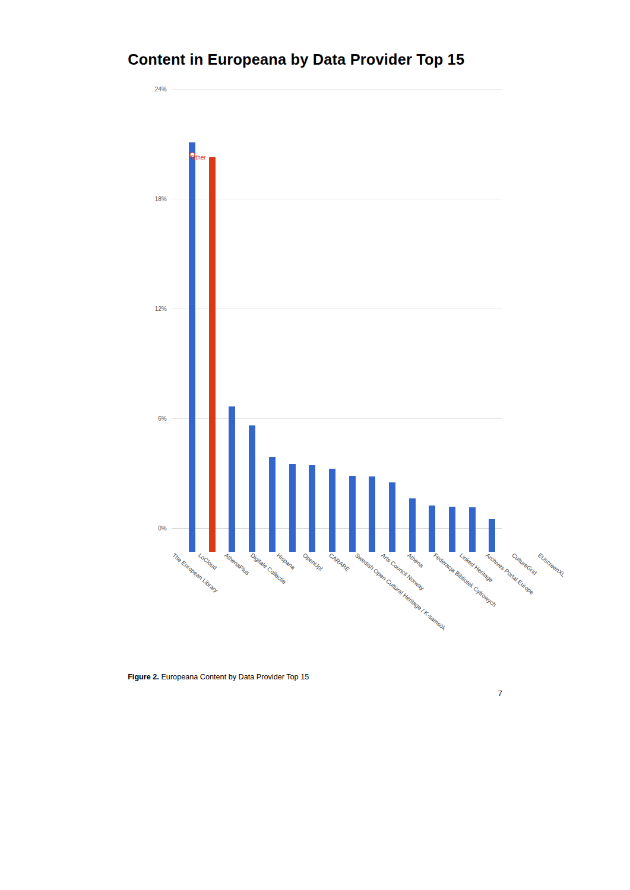Content in Europeana by Data Provider Top 15
24% 18% 12% 6% 0%
Other
The European Library LoCloud AthenaPlus Digitale Collectie Hispana OpenUp! CARARE Swedish Open Cultural Heritage / K-samsök Arts Council Norway Athena Federacja Bibliotek Cyfrowych Linked Heritage Archives Portal Europe CultureGrid EUscreenXL
Figure 2. Europeana Content by Data Provider Top 15
7